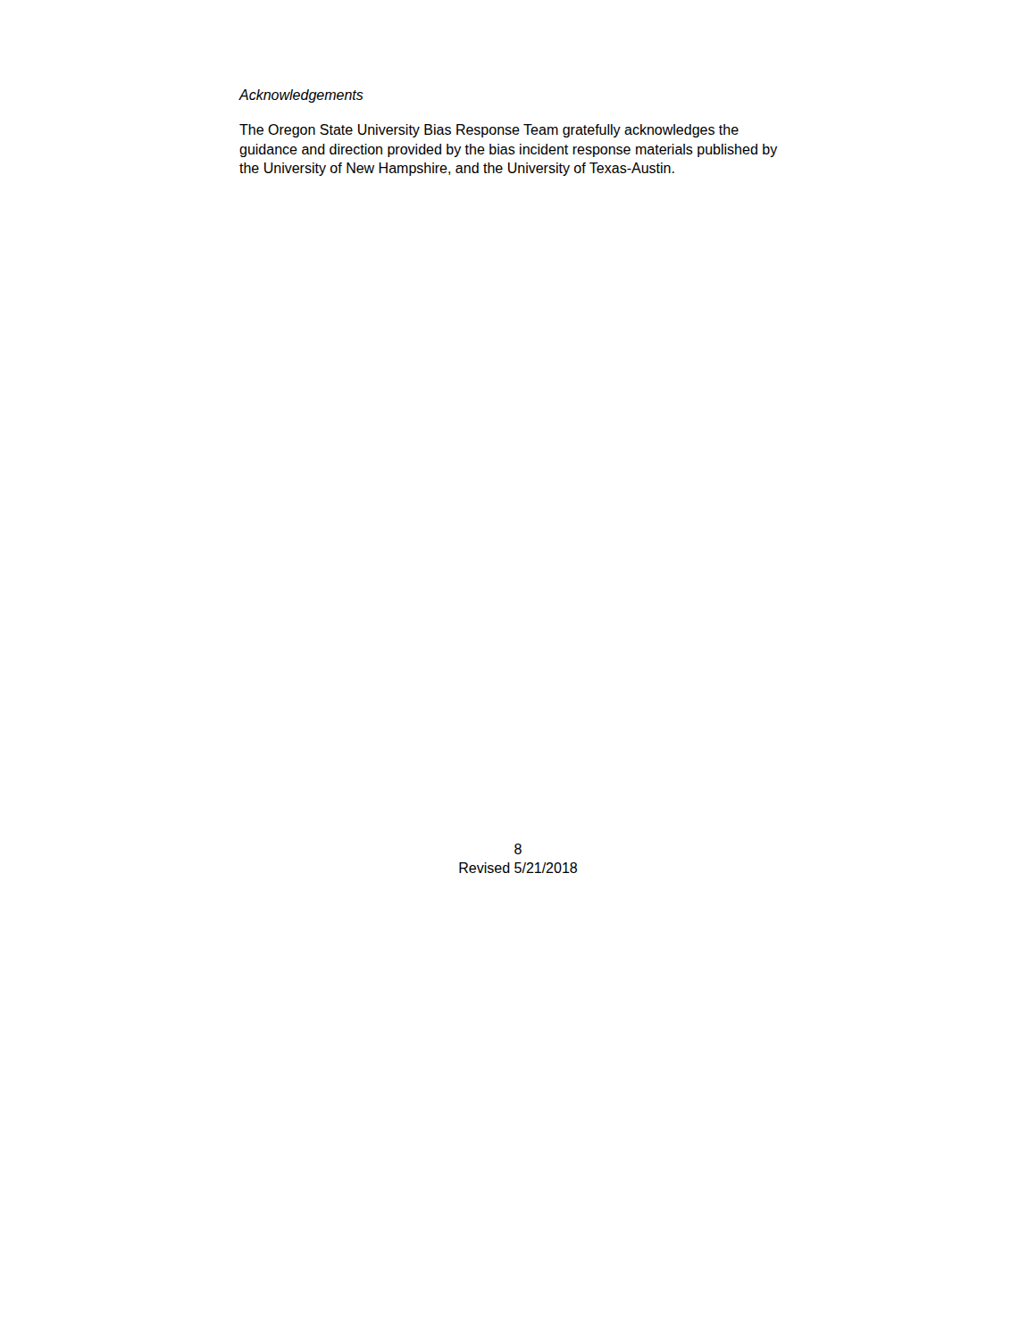Acknowledgements
The Oregon State University Bias Response Team gratefully acknowledges the guidance and direction provided by the bias incident response materials published by the University of New Hampshire, and the University of Texas-Austin.
8
Revised 5/21/2018